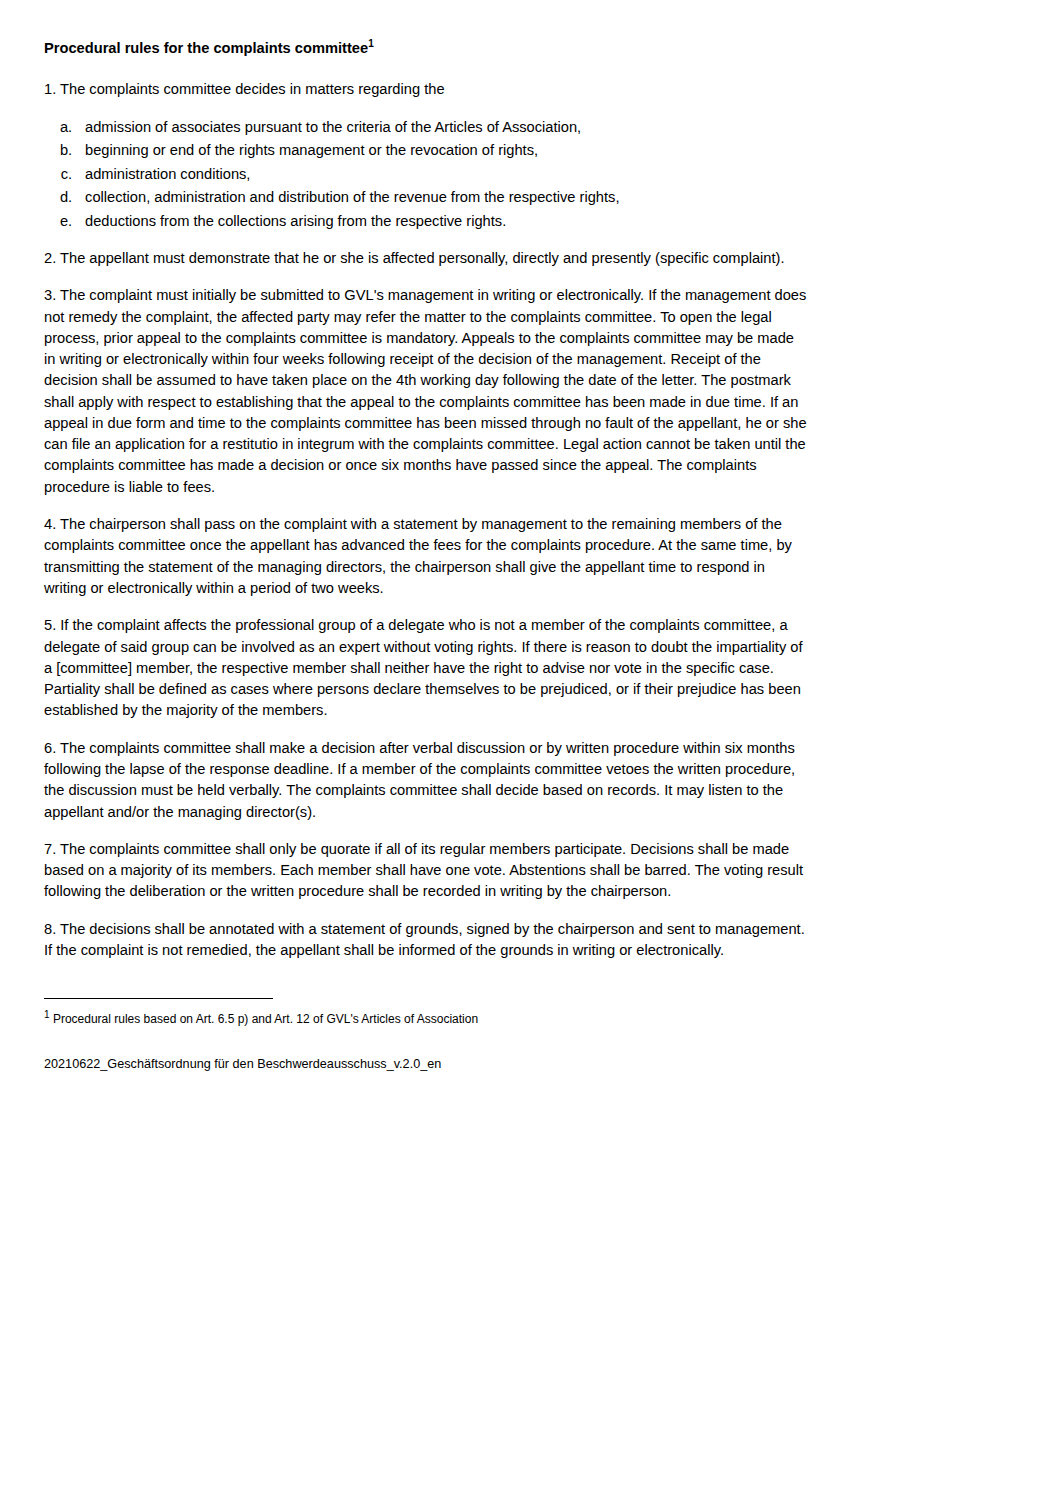Procedural rules for the complaints committee1
1. The complaints committee decides in matters regarding the
admission of associates pursuant to the criteria of the Articles of Association,
beginning or end of the rights management or the revocation of rights,
administration conditions,
collection, administration and distribution of the revenue from the respective rights,
deductions from the collections arising from the respective rights.
2. The appellant must demonstrate that he or she is affected personally, directly and presently (specific complaint).
3. The complaint must initially be submitted to GVL's management in writing or electronically. If the management does not remedy the complaint, the affected party may refer the matter to the complaints committee. To open the legal process, prior appeal to the complaints committee is mandatory. Appeals to the complaints committee may be made in writing or electronically within four weeks following receipt of the decision of the management. Receipt of the decision shall be assumed to have taken place on the 4th working day following the date of the letter. The postmark shall apply with respect to establishing that the appeal to the complaints committee has been made in due time. If an appeal in due form and time to the complaints committee has been missed through no fault of the appellant, he or she can file an application for a restitutio in integrum with the complaints committee. Legal action cannot be taken until the complaints committee has made a decision or once six months have passed since the appeal. The complaints procedure is liable to fees.
4. The chairperson shall pass on the complaint with a statement by management to the remaining members of the complaints committee once the appellant has advanced the fees for the complaints procedure. At the same time, by transmitting the statement of the managing directors, the chairperson shall give the appellant time to respond in writing or electronically within a period of two weeks.
5. If the complaint affects the professional group of a delegate who is not a member of the complaints committee, a delegate of said group can be involved as an expert without voting rights. If there is reason to doubt the impartiality of a [committee] member, the respective member shall neither have the right to advise nor vote in the specific case. Partiality shall be defined as cases where persons declare themselves to be prejudiced, or if their prejudice has been established by the majority of the members.
6. The complaints committee shall make a decision after verbal discussion or by written procedure within six months following the lapse of the response deadline. If a member of the complaints committee vetoes the written procedure, the discussion must be held verbally. The complaints committee shall decide based on records. It may listen to the appellant and/or the managing director(s).
7. The complaints committee shall only be quorate if all of its regular members participate. Decisions shall be made based on a majority of its members. Each member shall have one vote. Abstentions shall be barred. The voting result following the deliberation or the written procedure shall be recorded in writing by the chairperson.
8. The decisions shall be annotated with a statement of grounds, signed by the chairperson and sent to management. If the complaint is not remedied, the appellant shall be informed of the grounds in writing or electronically.
1 Procedural rules based on Art. 6.5 p) and Art. 12 of GVL's Articles of Association
20210622_Geschäftsordnung für den Beschwerdeausschuss_v.2.0_en